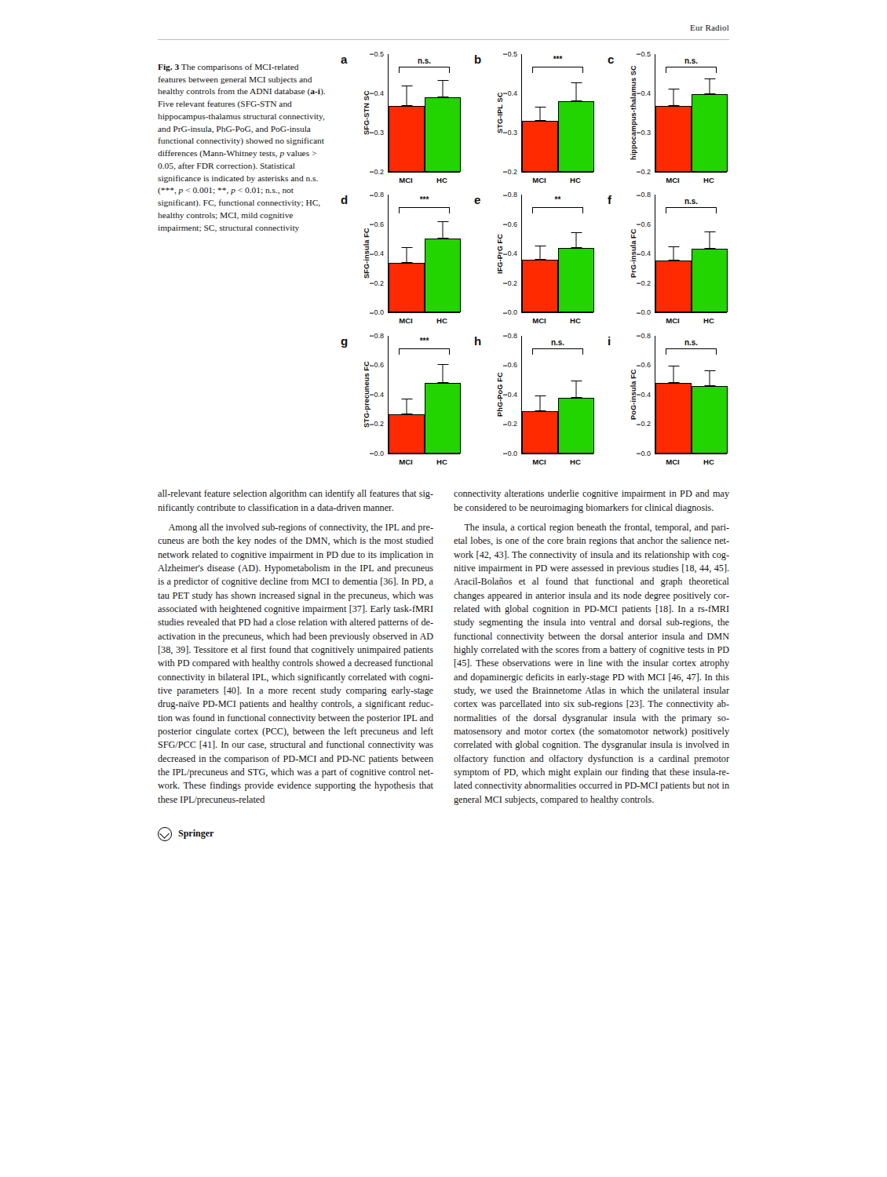Eur Radiol
Fig. 3 The comparisons of MCI-related features between general MCI subjects and healthy controls from the ADNI database (a-i). Five relevant features (SFG-STN and hippocampus-thalamus structural connectivity, and PrG-insula, PhG-PoG, and PoG-insula functional connectivity) showed no significant differences (Mann-Whitney tests, p values > 0.05, after FDR correction). Statistical significance is indicated by asterisks and n.s. (***, p < 0.001; **, p < 0.01; n.s., not significant). FC, functional connectivity; HC, healthy controls; MCI, mild cognitive impairment; SC, structural connectivity
a
SFG-STN SC
0.5 0.4 0.3 0.2
n.s.
MCI HC
b
STG-IPL SC
0.5 0.4 0.3 0.2
***
MCI HC
c
hippocampus-thalamus SC
0.5 0.4 0.3 0.2
n.s.
MCI HC
d
SFG-insula FC
0.8 0.6 0.4 0.2 0.0
***
MCI HC
e
IFG-PrG FC
0.8 0.6 0.4 0.2 0.0
**
MCI HC
f
PrG-insula FC
0.8 0.6 0.4 0.2 0.0
n.s.
MCI HC
g
STG-precuneus FC
0.8 0.6 0.4 0.2 0.0
***
MCI HC
h
PhG-PoG FC
0.8 0.6 0.4 0.2 0.0
n.s.
MCI HC
i
PoG-insula FC
0.8 0.6 0.4 0.2 0.0
n.s.
MCI HC
all-relevant feature selection algorithm can identify all features that significantly contribute to classification in a data-driven manner.
Among all the involved sub-regions of connectivity, the IPL and precuneus are both the key nodes of the DMN, which is the most studied network related to cognitive impairment in PD due to its implication in Alzheimer's disease (AD). Hypometabolism in the IPL and precuneus is a predictor of cognitive decline from MCI to dementia [36]. In PD, a tau PET study has shown increased signal in the precuneus, which was associated with heightened cognitive impairment [37]. Early task-fMRI studies revealed that PD had a close relation with altered patterns of deactivation in the precuneus, which had been previously observed in AD [38, 39]. Tessitore et al first found that cognitively unimpaired patients with PD compared with healthy controls showed a decreased functional connectivity in bilateral IPL, which significantly correlated with cognitive parameters [40]. In a more recent study comparing early-stage drug-naïve PD-MCI patients and healthy controls, a significant reduction was found in functional connectivity between the posterior IPL and posterior cingulate cortex (PCC), between the left precuneus and left SFG/PCC [41]. In our case, structural and functional connectivity was decreased in the comparison of PD-MCI and PD-NC patients between the IPL/precuneus and STG, which was a part of cognitive control network. These findings provide evidence supporting the hypothesis that these IPL/precuneus-related
connectivity alterations underlie cognitive impairment in PD and may be considered to be neuroimaging biomarkers for clinical diagnosis.
The insula, a cortical region beneath the frontal, temporal, and parietal lobes, is one of the core brain regions that anchor the salience network [42, 43]. The connectivity of insula and its relationship with cognitive impairment in PD were assessed in previous studies [18, 44, 45]. Aracil-Bolaños et al found that functional and graph theoretical changes appeared in anterior insula and its node degree positively correlated with global cognition in PD-MCI patients [18]. In a rs-fMRI study segmenting the insula into ventral and dorsal sub-regions, the functional connectivity between the dorsal anterior insula and DMN highly correlated with the scores from a battery of cognitive tests in PD [45]. These observations were in line with the insular cortex atrophy and dopaminergic deficits in early-stage PD with MCI [46, 47]. In this study, we used the Brainnetome Atlas in which the unilateral insular cortex was parcellated into six sub-regions [23]. The connectivity abnormalities of the dorsal dysgranular insula with the primary somatosensory and motor cortex (the somatomotor network) positively correlated with global cognition. The dysgranular insula is involved in olfactory function and olfactory dysfunction is a cardinal premotor symptom of PD, which might explain our finding that these insula-related connectivity abnormalities occurred in PD-MCI patients but not in general MCI subjects, compared to healthy controls.
Springer